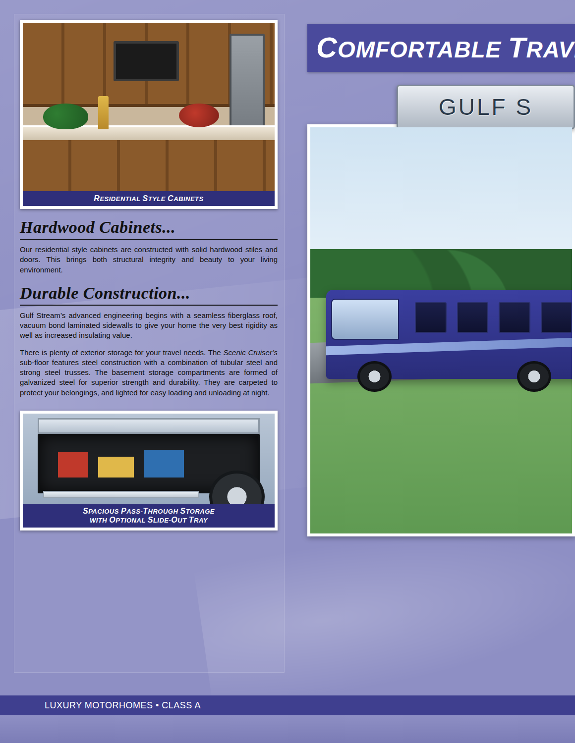RESIDENTIAL STYLE CABINETS
Hardwood Cabinets...
Our residential style cabinets are constructed with solid hardwood stiles and doors. This brings both structural integrity and beauty to your living environment.
Durable Construction...
Gulf Stream’s advanced engineering begins with a seamless fiberglass roof, vacuum bond laminated sidewalls to give your home the very best rigidity as well as increased insulating value.
There is plenty of exterior storage for your travel needs. The Scenic Cruiser’s sub-floor features steel construction with a combination of tubular steel and strong steel trusses. The basement storage compartments are formed of galvanized steel for superior strength and durability. They are carpeted to protect your belongings, and lighted for easy loading and unloading at night.
SPACIOUS PASS-THROUGH STORAGE WITH OPTIONAL SLIDE-OUT TRAY
COMFORTABLE TRAVEL W
GULF S
LUXURY MOTORHOMES • CLASS A